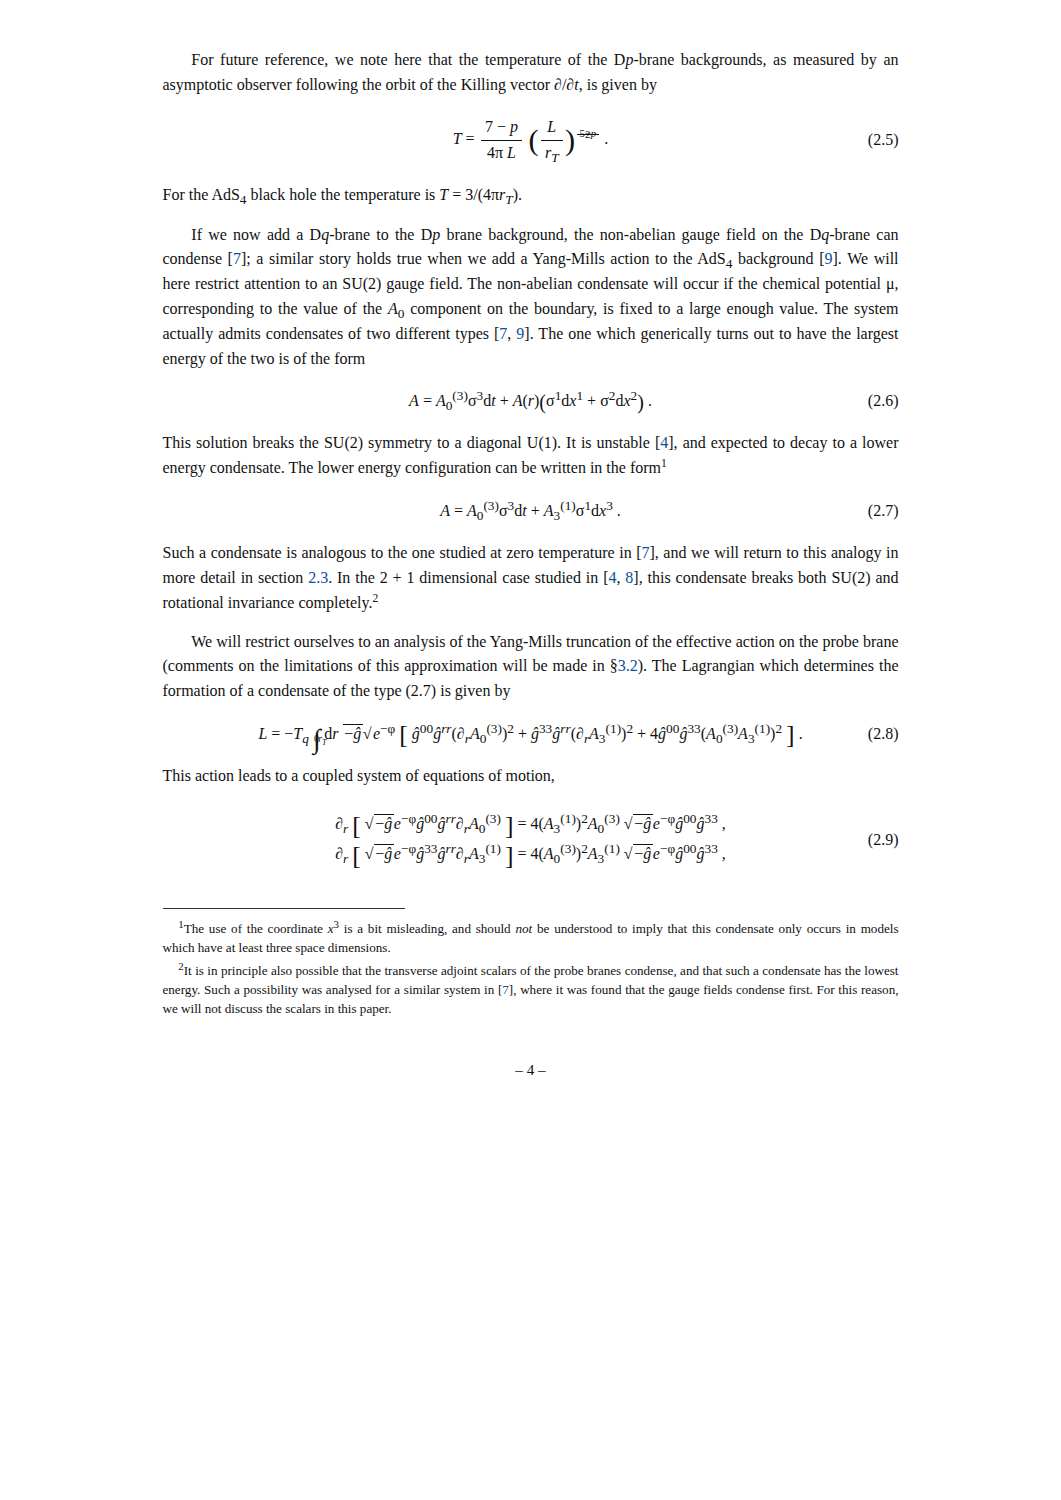For future reference, we note here that the temperature of the Dp-brane backgrounds, as measured by an asymptotic observer following the orbit of the Killing vector ∂/∂t, is given by
T = 7 − p 4π L (LrT)5−p 2 . (2.5)
For the AdS4 black hole the temperature is T = 3/(4πrT).
If we now add a Dq-brane to the Dp brane background, the non-abelian gauge field on the Dq-brane can condense [7]; a similar story holds true when we add a Yang-Mills action to the AdS4 background [9]. We will here restrict attention to an SU(2) gauge field. The non-abelian condensate will occur if the chemical potential μ, corresponding to the value of the A0 component on the boundary, is fixed to a large enough value. The system actually admits condensates of two different types [7, 9]. The one which generically turns out to have the largest energy of the two is of the form
A = A0(3)σ3dt + A(r)(σ1dx1 + σ2dx2) . (2.6)
This solution breaks the SU(2) symmetry to a diagonal U(1). It is unstable [4], and expected to decay to a lower energy condensate. The lower energy configuration can be written in the form1
A = A0(3)σ3dt + A3(1)σ1dx3 . (2.7)
Such a condensate is analogous to the one studied at zero temperature in [7], and we will return to this analogy in more detail in section 2.3. In the 2 + 1 dimensional case studied in [4, 8], this condensate breaks both SU(2) and rotational invariance completely.2
We will restrict ourselves to an analysis of the Yang-Mills truncation of the effective action on the probe brane (comments on the limitations of this approximation will be made in §3.2). The Lagrangian which determines the formation of a condensate of the type (2.7) is given by
L = −Tq ∫rT 0 dr −ĝ√ e−φ [ ĝ00ĝrr(∂rA0(3))2 + ĝ33ĝrr(∂rA3(1))2 + 4ĝ00ĝ33(A0(3)A3(1))2 ] . (2.8)
This action leads to a coupled system of equations of motion,
∂r [ √−ĝ e−φĝ00ĝrr∂rA0(3) ] = 4(A3(1))2A0(3) √−ĝ e−φĝ00ĝ33 ,
∂r [ √−ĝ e−φĝ33ĝrr∂rA3(1) ] = 4(A0(3))2A3(1) √−ĝ e−φĝ00ĝ33 ,
(2.9)
1The use of the coordinate x3 is a bit misleading, and should not be understood to imply that this condensate only occurs in models which have at least three space dimensions.
2It is in principle also possible that the transverse adjoint scalars of the probe branes condense, and that such a condensate has the lowest energy. Such a possibility was analysed for a similar system in [7], where it was found that the gauge fields condense first. For this reason, we will not discuss the scalars in this paper.
– 4 –